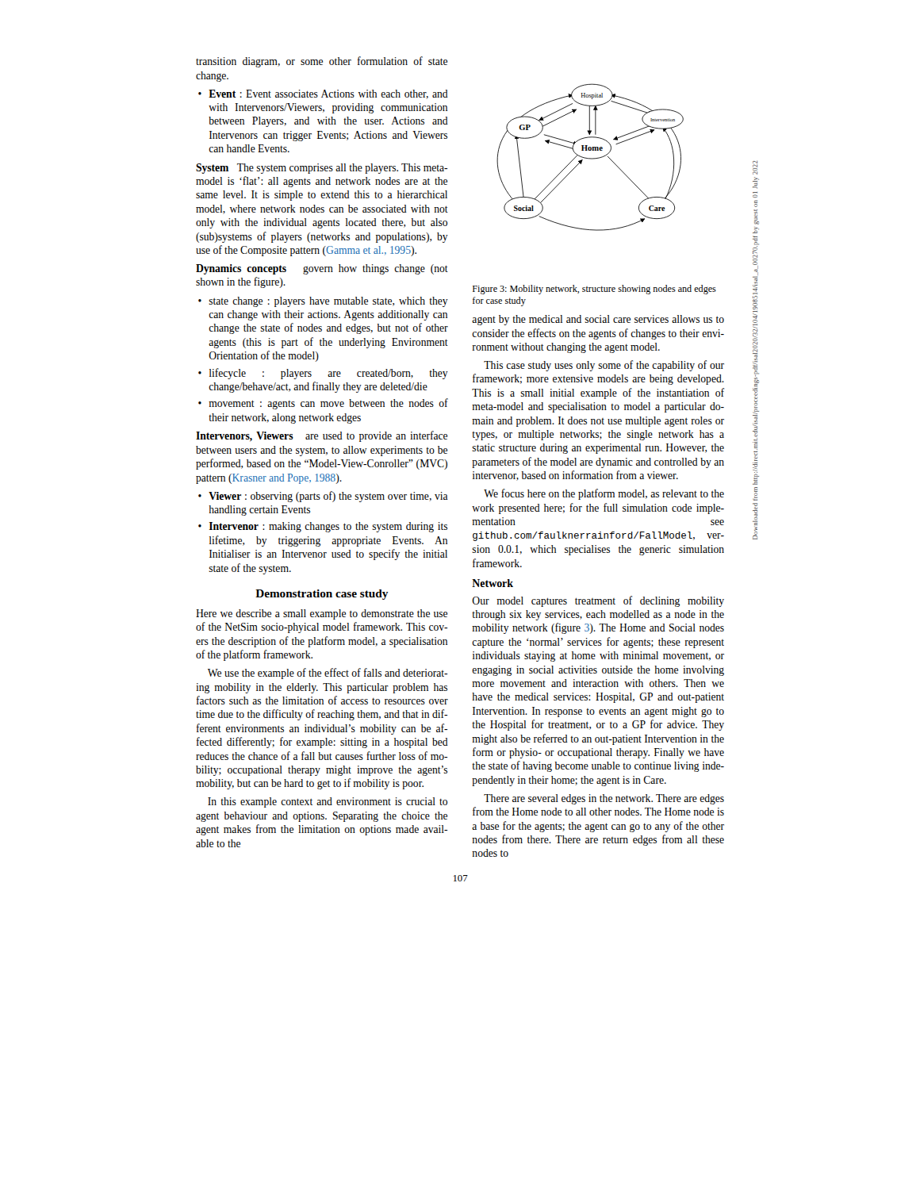Downloaded from http://direct.mit.edu/isal/proceedings-pdf/isal2020/32/104/1908514/isal_a_00270.pdf by guest on 01 July 2022
transition diagram, or some other formulation of state change.
Event : Event associates Actions with each other, and with Intervenors/Viewers, providing communication between Players, and with the user. Actions and Intervenors can trigger Events; Actions and Viewers can handle Events.
System The system comprises all the players. This meta-model is ‘flat’: all agents and network nodes are at the same level. It is simple to extend this to a hierarchical model, where network nodes can be associated with not only with the individual agents located there, but also (sub)systems of players (networks and populations), by use of the Composite pattern (Gamma et al., 1995).
Dynamics concepts govern how things change (not shown in the figure).
state change : players have mutable state, which they can change with their actions. Agents additionally can change the state of nodes and edges, but not of other agents (this is part of the underlying Environment Orientation of the model)
lifecycle : players are created/born, they change/behave/act, and finally they are deleted/die
movement : agents can move between the nodes of their network, along network edges
Intervenors, Viewers are used to provide an interface between users and the system, to allow experiments to be performed, based on the “Model-View-Conroller” (MVC) pattern (Krasner and Pope, 1988).
Viewer : observing (parts of) the system over time, via handling certain Events
Intervenor : making changes to the system during its lifetime, by triggering appropriate Events. An Initialiser is an Intervenor used to specify the initial state of the system.
Demonstration case study
Here we describe a small example to demonstrate the use of the NetSim socio-phyical model framework. This covers the description of the platform model, a specialisation of the platform framework.
We use the example of the effect of falls and deteriorating mobility in the elderly. This particular problem has factors such as the limitation of access to resources over time due to the difficulty of reaching them, and that in different environments an individual’s mobility can be affected differently; for example: sitting in a hospital bed reduces the chance of a fall but causes further loss of mobility; occupational therapy might improve the agent’s mobility, but can be hard to get to if mobility is poor.
In this example context and environment is crucial to agent behaviour and options. Separating the choice the agent makes from the limitation on options made available to the
Hospital GP Home Intervention Social Care
Figure 3: Mobility network, structure showing nodes and edges for case study
agent by the medical and social care services allows us to consider the effects on the agents of changes to their environment without changing the agent model.
This case study uses only some of the capability of our framework; more extensive models are being developed. This is a small initial example of the instantiation of meta-model and specialisation to model a particular domain and problem. It does not use multiple agent roles or types, or multiple networks; the single network has a static structure during an experimental run. However, the parameters of the model are dynamic and controlled by an intervenor, based on information from a viewer.
We focus here on the platform model, as relevant to the work presented here; for the full simulation code implementation see github.com/faulknerrainford/FallModel, version 0.0.1, which specialises the generic simulation framework.
Network
Our model captures treatment of declining mobility through six key services, each modelled as a node in the mobility network (figure 3). The Home and Social nodes capture the ‘normal’ services for agents; these represent individuals staying at home with minimal movement, or engaging in social activities outside the home involving more movement and interaction with others. Then we have the medical services: Hospital, GP and out-patient Intervention. In response to events an agent might go to the Hospital for treatment, or to a GP for advice. They might also be referred to an out-patient Intervention in the form or physio- or occupational therapy. Finally we have the state of having become unable to continue living independently in their home; the agent is in Care.
There are several edges in the network. There are edges from the Home node to all other nodes. The Home node is a base for the agents; the agent can go to any of the other nodes from there. There are return edges from all these nodes to
107